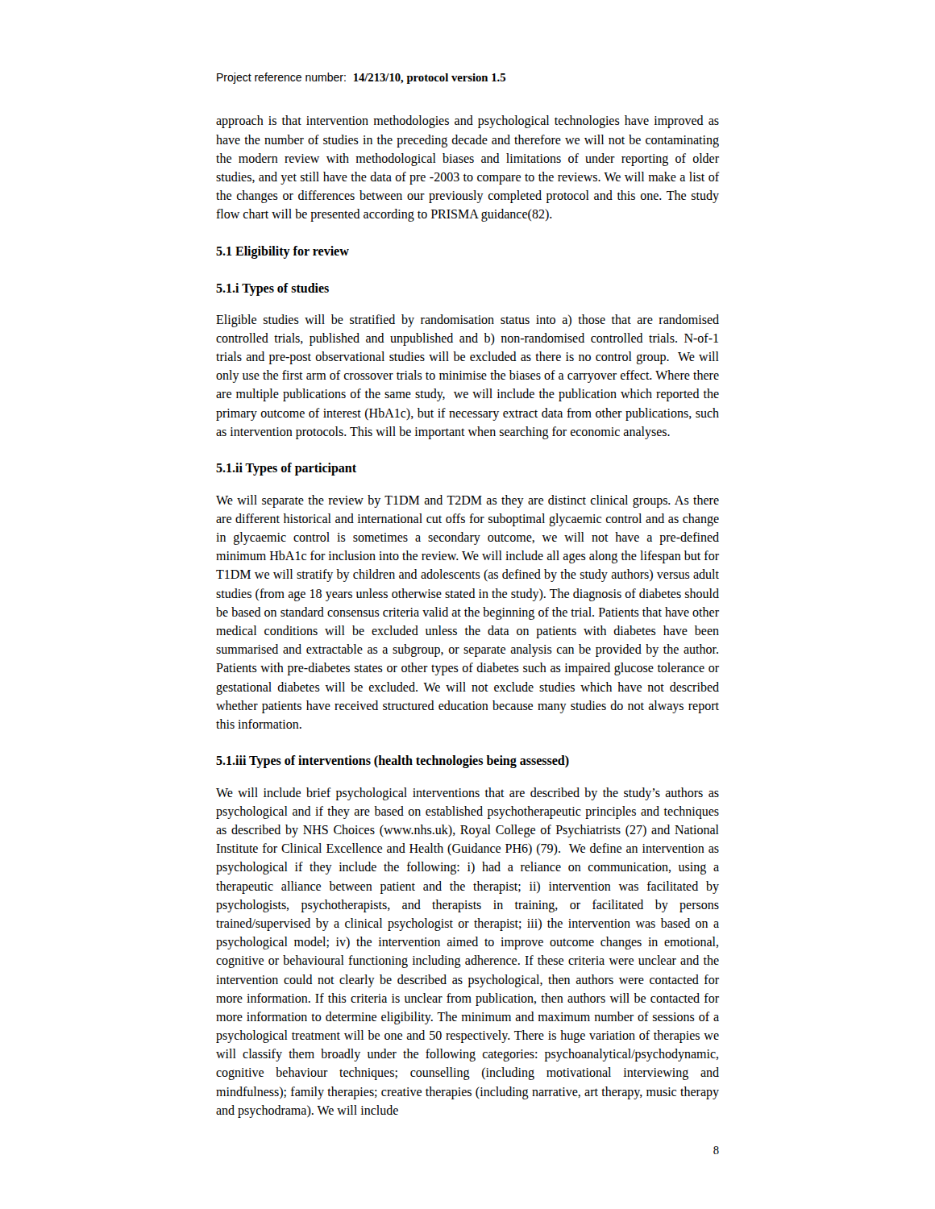Project reference number: 14/213/10, protocol version 1.5
approach is that intervention methodologies and psychological technologies have improved as have the number of studies in the preceding decade and therefore we will not be contaminating the modern review with methodological biases and limitations of under reporting of older studies, and yet still have the data of pre -2003 to compare to the reviews. We will make a list of the changes or differences between our previously completed protocol and this one. The study flow chart will be presented according to PRISMA guidance(82).
5.1 Eligibility for review
5.1.i Types of studies
Eligible studies will be stratified by randomisation status into a) those that are randomised controlled trials, published and unpublished and b) non-randomised controlled trials. N-of-1 trials and pre-post observational studies will be excluded as there is no control group. We will only use the first arm of crossover trials to minimise the biases of a carryover effect. Where there are multiple publications of the same study, we will include the publication which reported the primary outcome of interest (HbA1c), but if necessary extract data from other publications, such as intervention protocols. This will be important when searching for economic analyses.
5.1.ii Types of participant
We will separate the review by T1DM and T2DM as they are distinct clinical groups. As there are different historical and international cut offs for suboptimal glycaemic control and as change in glycaemic control is sometimes a secondary outcome, we will not have a pre-defined minimum HbA1c for inclusion into the review. We will include all ages along the lifespan but for T1DM we will stratify by children and adolescents (as defined by the study authors) versus adult studies (from age 18 years unless otherwise stated in the study). The diagnosis of diabetes should be based on standard consensus criteria valid at the beginning of the trial. Patients that have other medical conditions will be excluded unless the data on patients with diabetes have been summarised and extractable as a subgroup, or separate analysis can be provided by the author. Patients with pre-diabetes states or other types of diabetes such as impaired glucose tolerance or gestational diabetes will be excluded. We will not exclude studies which have not described whether patients have received structured education because many studies do not always report this information.
5.1.iii Types of interventions (health technologies being assessed)
We will include brief psychological interventions that are described by the study’s authors as psychological and if they are based on established psychotherapeutic principles and techniques as described by NHS Choices (www.nhs.uk), Royal College of Psychiatrists (27) and National Institute for Clinical Excellence and Health (Guidance PH6) (79). We define an intervention as psychological if they include the following: i) had a reliance on communication, using a therapeutic alliance between patient and the therapist; ii) intervention was facilitated by psychologists, psychotherapists, and therapists in training, or facilitated by persons trained/supervised by a clinical psychologist or therapist; iii) the intervention was based on a psychological model; iv) the intervention aimed to improve outcome changes in emotional, cognitive or behavioural functioning including adherence. If these criteria were unclear and the intervention could not clearly be described as psychological, then authors were contacted for more information. If this criteria is unclear from publication, then authors will be contacted for more information to determine eligibility. The minimum and maximum number of sessions of a psychological treatment will be one and 50 respectively. There is huge variation of therapies we will classify them broadly under the following categories: psychoanalytical/psychodynamic, cognitive behaviour techniques; counselling (including motivational interviewing and mindfulness); family therapies; creative therapies (including narrative, art therapy, music therapy and psychodrama). We will include
8